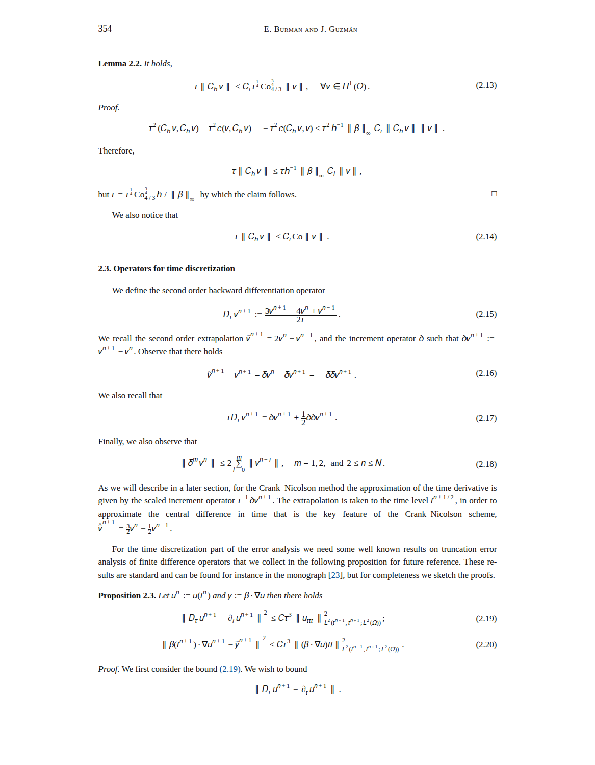354 E. Burman and J. Guzmán
Lemma 2.2. It holds,
τ∥Chv∥ ≤ Ci τ14 Co4/334 ∥v∥ , ∀v∈H1(Ω) .
(2.13)
Proof.
τ2 (Chv,Chv) = τ2 c(v,Chv) = −τ2 c(Chv,v) ≤ τ2h−1 ∥β∥∞ Ci ∥Chv∥ ∥v∥ .
Therefore,
τ∥Chv∥ ≤ τh−1 ∥β∥∞ Ci ∥v∥ ,
but τ=τ14Co4/334h/∥β∥∞ by which the claim follows. □
We also notice that
τ∥Chv∥ ≤ CiCo ∥v∥ .
(2.14)
2.3. Operators for time discretization
We define the second order backward differentiation operator
Dτvn+1 := 3vn+1−4vn+vn−1 2τ .
(2.15)
We recall the second order extrapolation v~n+1=2vn−vn−1, and the increment operator δ such that δvn+1:= vn+1−vn. Observe that there holds
v~n+1 − vn+1 = δvn − δvn+1 = −δδvn+1 .
(2.16)
We also recall that
τDτvn+1 = δvn+1 + 12 δδvn+1 .
(2.17)
Finally, we also observe that
∥δmvn∥ ≤ 2 ∑ i=0 m ∥vn−i∥ , m=1,2, and 2≤n≤N .
(2.18)
As we will describe in a later section, for the Crank–Nicolson method the approximation of the time derivative is given by the scaled increment operator τ−1δvn+1. The extrapolation is taken to the time level tn+1/2, in order to approximate the central difference in time that is the key feature of the Crank–Nicolson scheme, v^n+1=32vn−12vn−1.
For the time discretization part of the error analysis we need some well known results on truncation error analysis of finite difference operators that we collect in the following proposition for future reference. These results are standard and can be found for instance in the monograph [23], but for completeness we sketch the proofs.
Proposition 2.3. Let un:=u(tn) and y:=β·∇u then there holds
∥Dτun+1−∂tun+1∥ 2 ≤ Cτ3 ∥uttt∥ L2(tn−1,tn+1;L2(Ω)) 2 ;
(2.19)
∥β(tn+1)·∇un+1−y~n+1∥ 2 ≤ Cτ3 ∥(β·∇u)tt∥ L2(tn−1,tn+1;L2(Ω)) 2 .
(2.20)
Proof. We first consider the bound (2.19). We wish to bound
∥ Dτun+1 − ∂tun+1 ∥ .